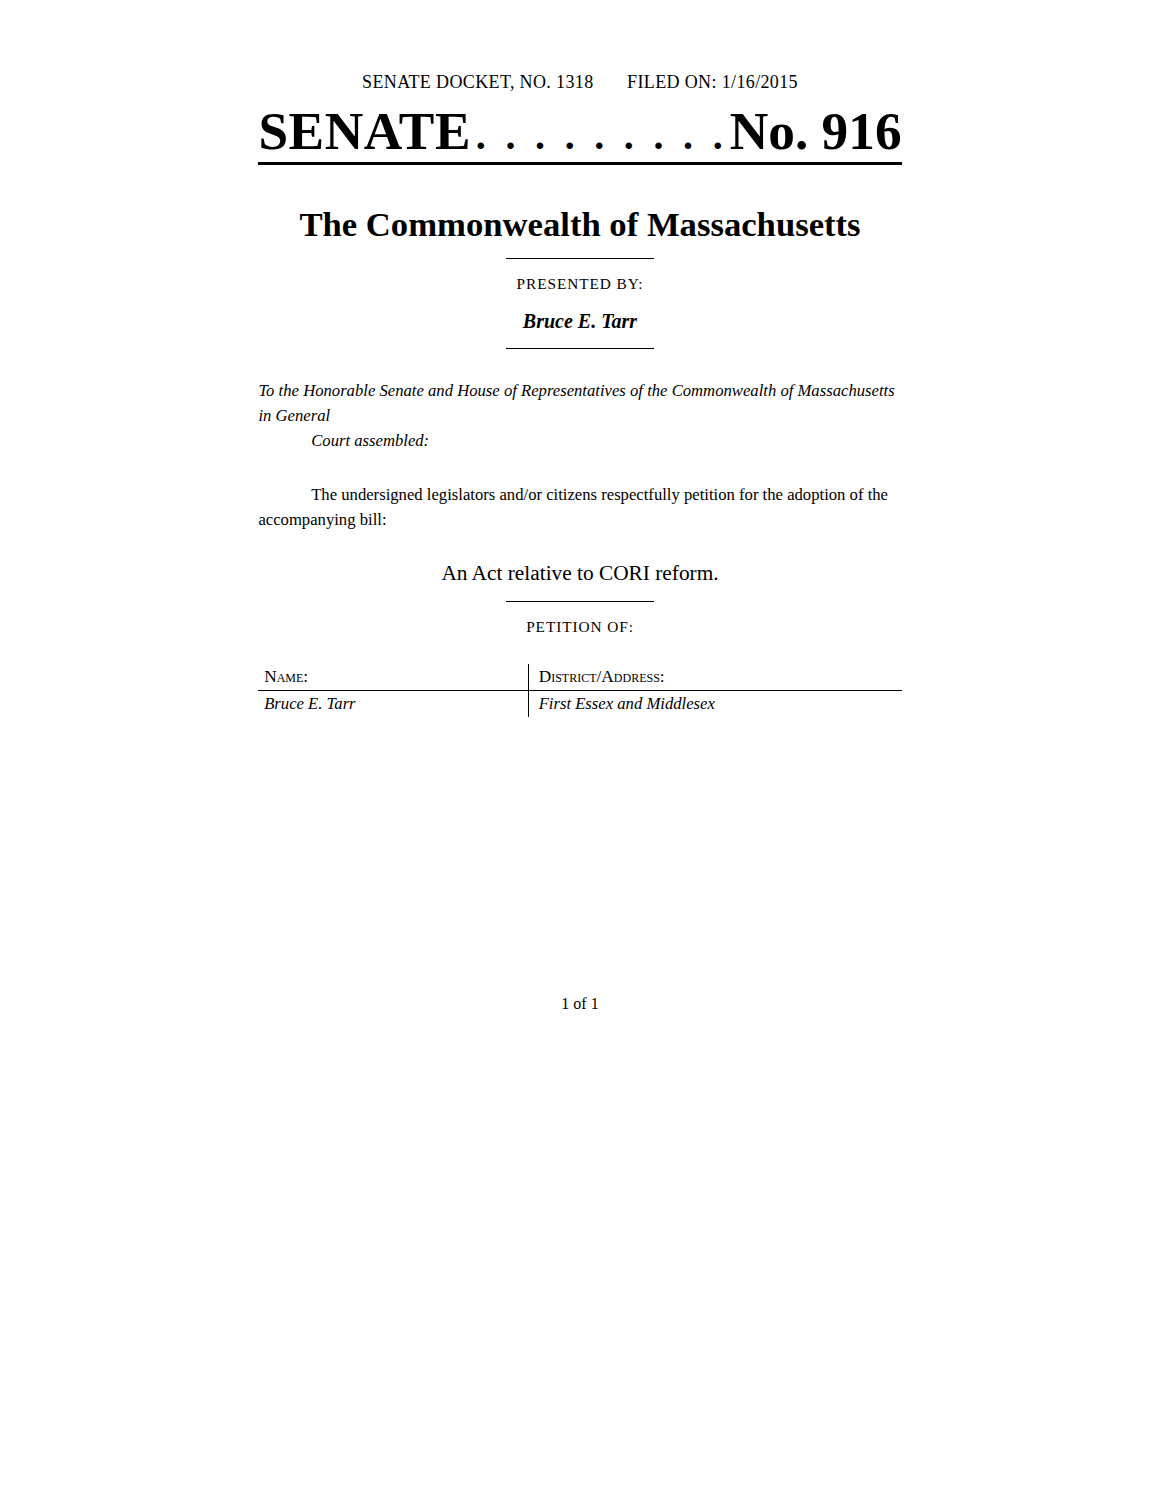SENATE DOCKET, NO. 1318 FILED ON: 1/16/2015
SENATE . . . . . . . . . . . . . . . No. 916
The Commonwealth of Massachusetts
PRESENTED BY:
Bruce E. Tarr
To the Honorable Senate and House of Representatives of the Commonwealth of Massachusetts in General Court assembled:
The undersigned legislators and/or citizens respectfully petition for the adoption of the accompanying bill:
An Act relative to CORI reform.
PETITION OF:
| Name: | District/Address: |
| --- | --- |
| Bruce E. Tarr | First Essex and Middlesex |
1 of 1